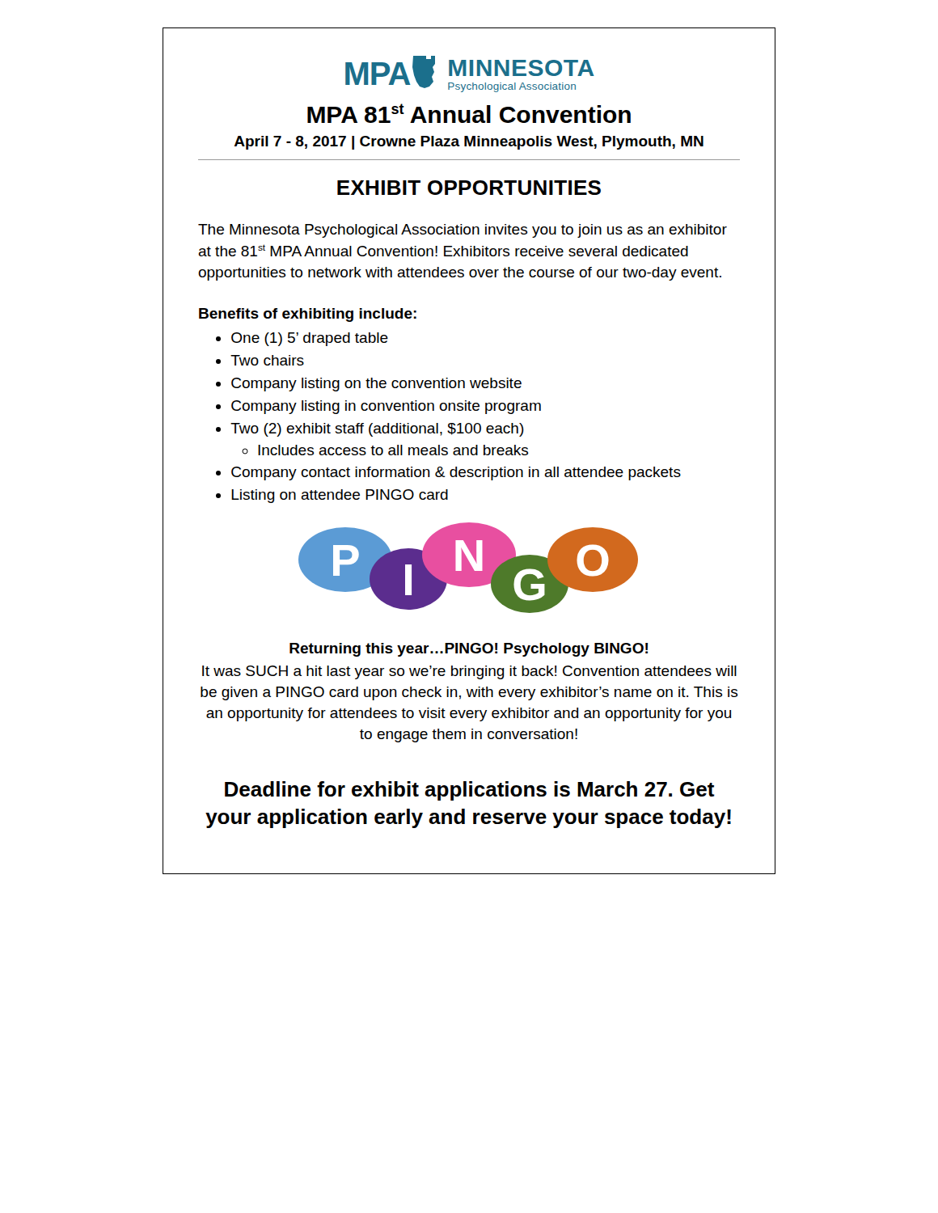MPA MINNESOTA Psychological Association
MPA 81st Annual Convention
April 7 - 8, 2017 | Crowne Plaza Minneapolis West, Plymouth, MN
EXHIBIT OPPORTUNITIES
The Minnesota Psychological Association invites you to join us as an exhibitor at the 81st MPA Annual Convention! Exhibitors receive several dedicated opportunities to network with attendees over the course of our two-day event.
Benefits of exhibiting include:
One (1) 5’ draped table
Two chairs
Company listing on the convention website
Company listing in convention onsite program
Two (2) exhibit staff (additional, $100 each)
Includes access to all meals and breaks
Company contact information & description in all attendee packets
Listing on attendee PINGO card
P I N G O
Returning this year…PINGO! Psychology BINGO!
It was SUCH a hit last year so we’re bringing it back! Convention attendees will be given a PINGO card upon check in, with every exhibitor’s name on it. This is an opportunity for attendees to visit every exhibitor and an opportunity for you to engage them in conversation!
Deadline for exhibit applications is March 27. Get your application early and reserve your space today!